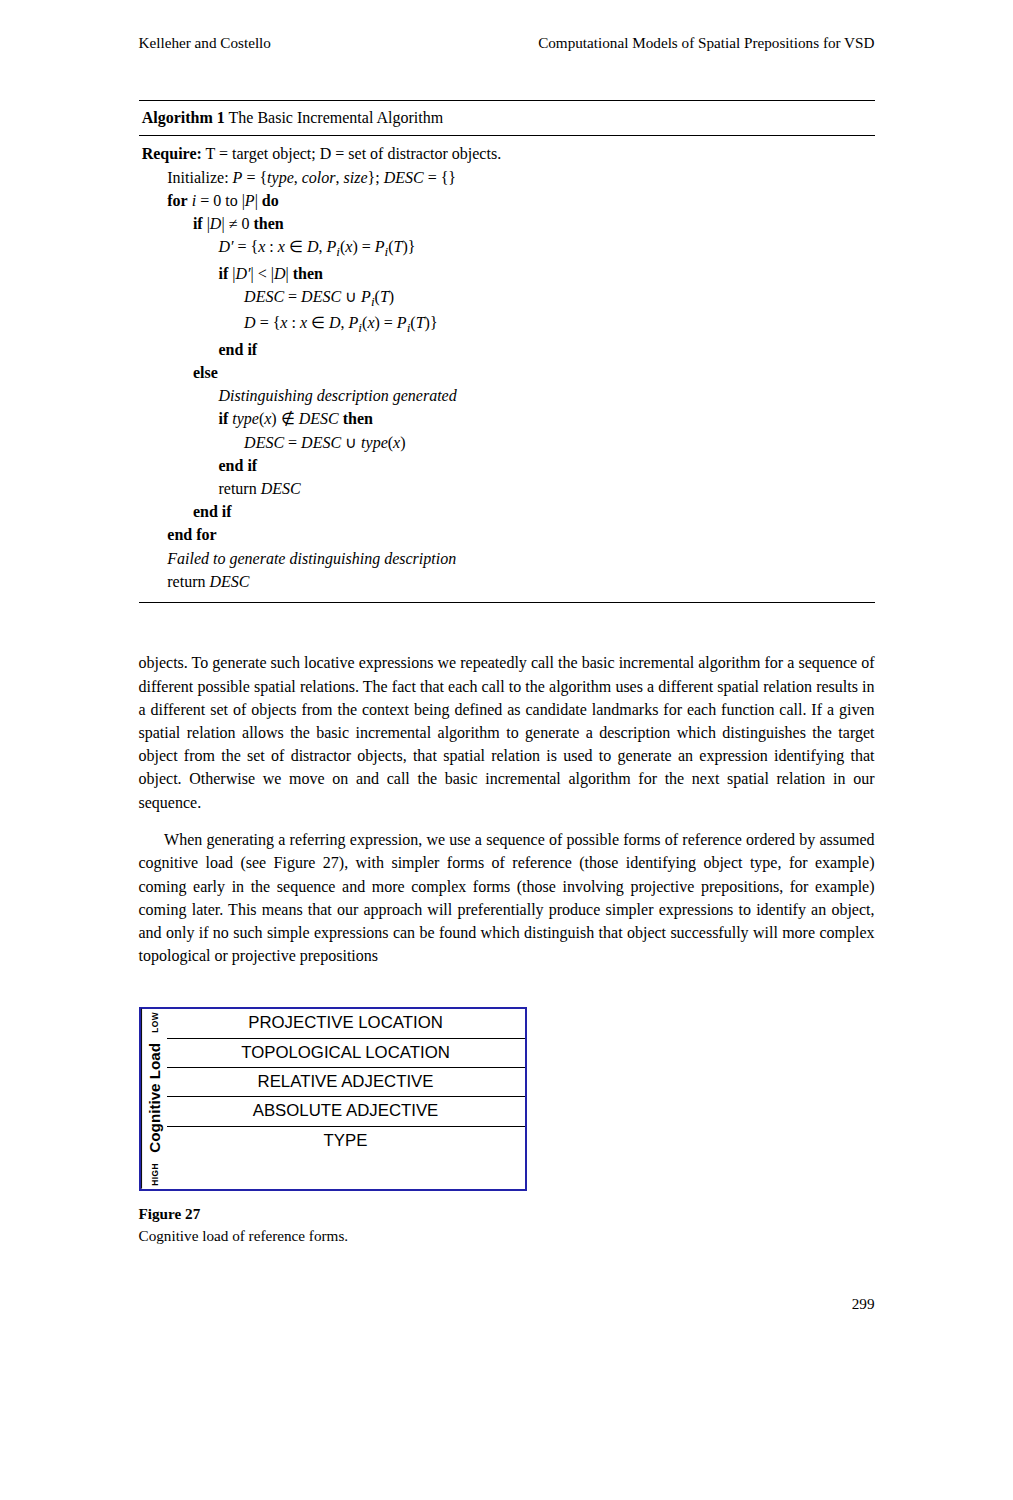Kelleher and Costello Computational Models of Spatial Prepositions for VSD
Algorithm 1 The Basic Incremental Algorithm
Require: T = target object; D = set of distractor objects.
Initialize: P = {type, color, size}; DESC = {}
for i = 0 to |P| do
if |D| ≠ 0 then
D′ = {x : x ∈ D, Pi(x) = Pi(T)}
if |D′| < |D| then
DESC = DESC ∪ Pi(T)
D = {x : x ∈ D, Pi(x) = Pi(T)}
end if
else
Distinguishing description generated
if type(x) ∉ DESC then
DESC = DESC ∪ type(x)
end if
return DESC
end if
end for
Failed to generate distinguishing description
return DESC
objects. To generate such locative expressions we repeatedly call the basic incremental algorithm for a sequence of different possible spatial relations. The fact that each call to the algorithm uses a different spatial relation results in a different set of objects from the context being defined as candidate landmarks for each function call. If a given spatial relation allows the basic incremental algorithm to generate a description which distinguishes the target object from the set of distractor objects, that spatial relation is used to generate an expression identifying that object. Otherwise we move on and call the basic incremental algorithm for the next spatial relation in our sequence.
When generating a referring expression, we use a sequence of possible forms of reference ordered by assumed cognitive load (see Figure 27), with simpler forms of reference (those identifying object type, for example) coming early in the sequence and more complex forms (those involving projective prepositions, for example) coming later. This means that our approach will preferentially produce simpler expressions to identify an object, and only if no such simple expressions can be found which distinguish that object successfully will more complex topological or projective prepositions
HIGH Cognitive Load LOW
PROJECTIVE LOCATION
TOPOLOGICAL LOCATION
RELATIVE ADJECTIVE
ABSOLUTE ADJECTIVE
TYPE
Figure 27 Cognitive load of reference forms.
299